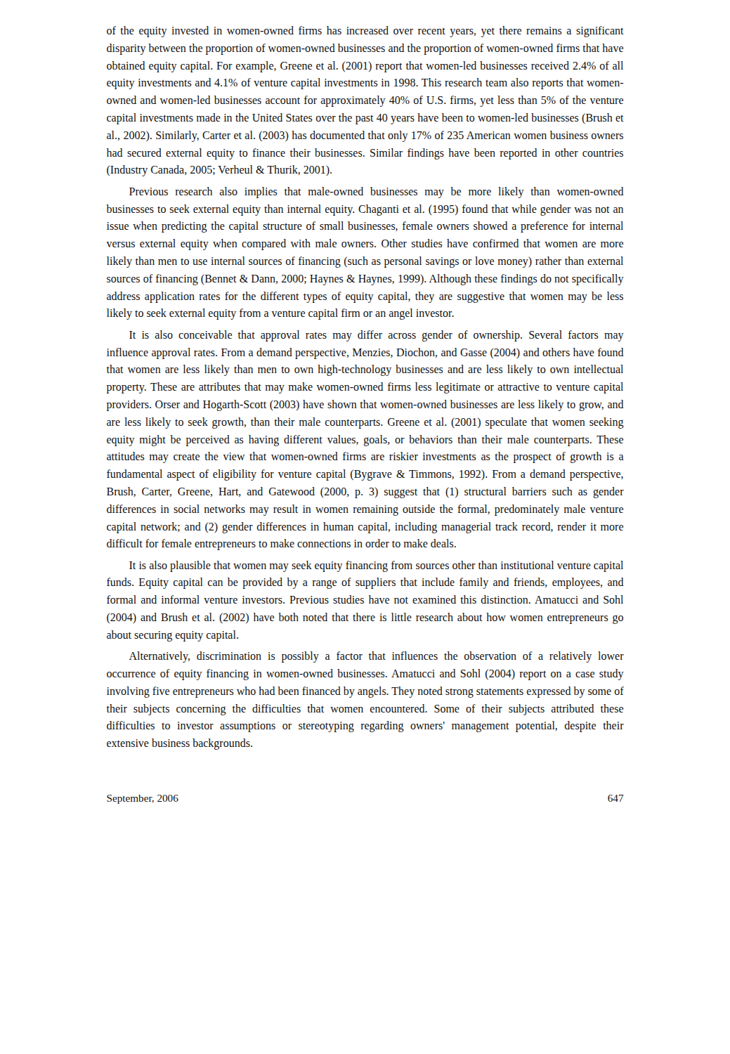of the equity invested in women-owned firms has increased over recent years, yet there remains a significant disparity between the proportion of women-owned businesses and the proportion of women-owned firms that have obtained equity capital. For example, Greene et al. (2001) report that women-led businesses received 2.4% of all equity investments and 4.1% of venture capital investments in 1998. This research team also reports that women-owned and women-led businesses account for approximately 40% of U.S. firms, yet less than 5% of the venture capital investments made in the United States over the past 40 years have been to women-led businesses (Brush et al., 2002). Similarly, Carter et al. (2003) has documented that only 17% of 235 American women business owners had secured external equity to finance their businesses. Similar findings have been reported in other countries (Industry Canada, 2005; Verheul & Thurik, 2001).
Previous research also implies that male-owned businesses may be more likely than women-owned businesses to seek external equity than internal equity. Chaganti et al. (1995) found that while gender was not an issue when predicting the capital structure of small businesses, female owners showed a preference for internal versus external equity when compared with male owners. Other studies have confirmed that women are more likely than men to use internal sources of financing (such as personal savings or love money) rather than external sources of financing (Bennet & Dann, 2000; Haynes & Haynes, 1999). Although these findings do not specifically address application rates for the different types of equity capital, they are suggestive that women may be less likely to seek external equity from a venture capital firm or an angel investor.
It is also conceivable that approval rates may differ across gender of ownership. Several factors may influence approval rates. From a demand perspective, Menzies, Diochon, and Gasse (2004) and others have found that women are less likely than men to own high-technology businesses and are less likely to own intellectual property. These are attributes that may make women-owned firms less legitimate or attractive to venture capital providers. Orser and Hogarth-Scott (2003) have shown that women-owned businesses are less likely to grow, and are less likely to seek growth, than their male counterparts. Greene et al. (2001) speculate that women seeking equity might be perceived as having different values, goals, or behaviors than their male counterparts. These attitudes may create the view that women-owned firms are riskier investments as the prospect of growth is a fundamental aspect of eligibility for venture capital (Bygrave & Timmons, 1992). From a demand perspective, Brush, Carter, Greene, Hart, and Gatewood (2000, p. 3) suggest that (1) structural barriers such as gender differences in social networks may result in women remaining outside the formal, predominately male venture capital network; and (2) gender differences in human capital, including managerial track record, render it more difficult for female entrepreneurs to make connections in order to make deals.
It is also plausible that women may seek equity financing from sources other than institutional venture capital funds. Equity capital can be provided by a range of suppliers that include family and friends, employees, and formal and informal venture investors. Previous studies have not examined this distinction. Amatucci and Sohl (2004) and Brush et al. (2002) have both noted that there is little research about how women entrepreneurs go about securing equity capital.
Alternatively, discrimination is possibly a factor that influences the observation of a relatively lower occurrence of equity financing in women-owned businesses. Amatucci and Sohl (2004) report on a case study involving five entrepreneurs who had been financed by angels. They noted strong statements expressed by some of their subjects concerning the difficulties that women encountered. Some of their subjects attributed these difficulties to investor assumptions or stereotyping regarding owners' management potential, despite their extensive business backgrounds.
September, 2006 647